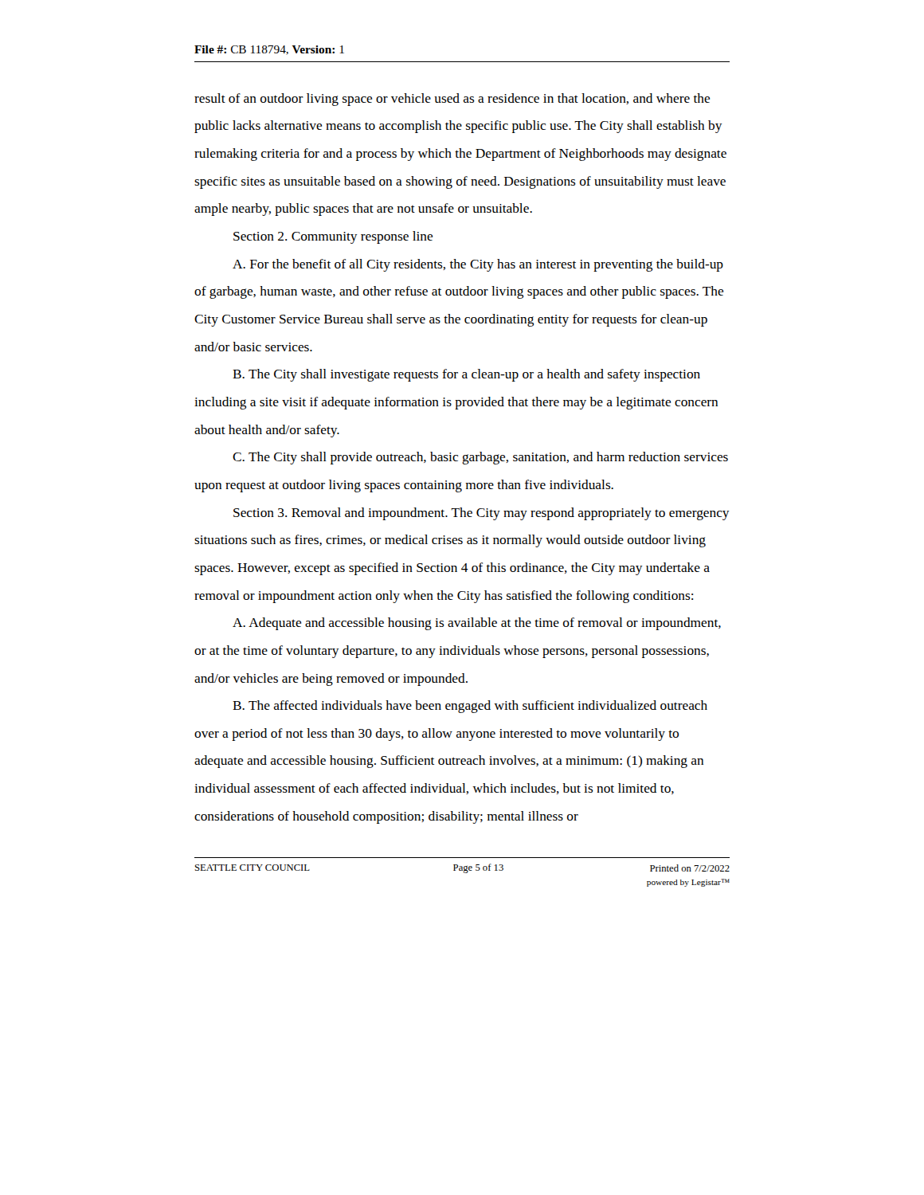File #: CB 118794, Version: 1
result of an outdoor living space or vehicle used as a residence in that location, and where the public lacks alternative means to accomplish the specific public use. The City shall establish by rulemaking criteria for and a process by which the Department of Neighborhoods may designate specific sites as unsuitable based on a showing of need. Designations of unsuitability must leave ample nearby, public spaces that are not unsafe or unsuitable.
Section 2. Community response line
A. For the benefit of all City residents, the City has an interest in preventing the build-up of garbage, human waste, and other refuse at outdoor living spaces and other public spaces. The City Customer Service Bureau shall serve as the coordinating entity for requests for clean-up and/or basic services.
B. The City shall investigate requests for a clean-up or a health and safety inspection including a site visit if adequate information is provided that there may be a legitimate concern about health and/or safety.
C. The City shall provide outreach, basic garbage, sanitation, and harm reduction services upon request at outdoor living spaces containing more than five individuals.
Section 3. Removal and impoundment. The City may respond appropriately to emergency situations such as fires, crimes, or medical crises as it normally would outside outdoor living spaces. However, except as specified in Section 4 of this ordinance, the City may undertake a removal or impoundment action only when the City has satisfied the following conditions:
A. Adequate and accessible housing is available at the time of removal or impoundment, or at the time of voluntary departure, to any individuals whose persons, personal possessions, and/or vehicles are being removed or impounded.
B. The affected individuals have been engaged with sufficient individualized outreach over a period of not less than 30 days, to allow anyone interested to move voluntarily to adequate and accessible housing. Sufficient outreach involves, at a minimum: (1) making an individual assessment of each affected individual, which includes, but is not limited to, considerations of household composition; disability; mental illness or
SEATTLE CITY COUNCIL
Page 5 of 13
Printed on 7/2/2022
powered by Legistar™